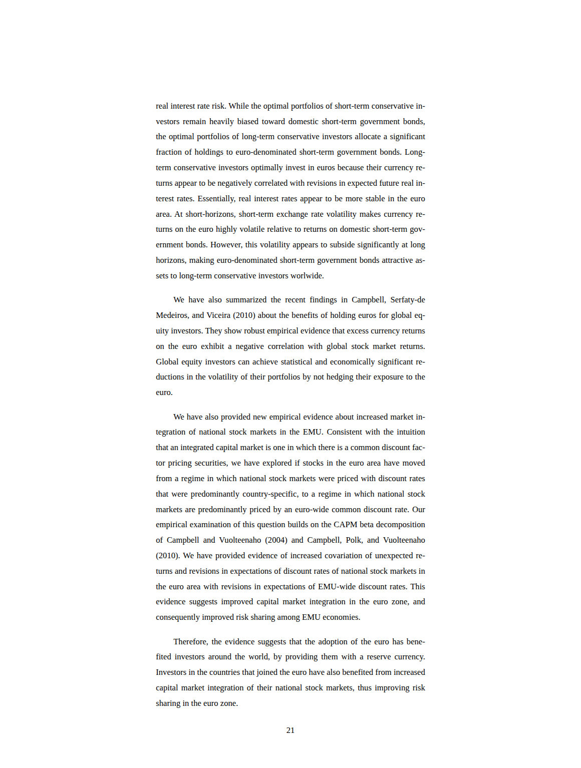real interest rate risk. While the optimal portfolios of short-term conservative investors remain heavily biased toward domestic short-term government bonds, the optimal portfolios of long-term conservative investors allocate a significant fraction of holdings to euro-denominated short-term government bonds. Long-term conservative investors optimally invest in euros because their currency returns appear to be negatively correlated with revisions in expected future real interest rates. Essentially, real interest rates appear to be more stable in the euro area. At short-horizons, short-term exchange rate volatility makes currency returns on the euro highly volatile relative to returns on domestic short-term government bonds. However, this volatility appears to subside significantly at long horizons, making euro-denominated short-term government bonds attractive assets to long-term conservative investors worlwide.
We have also summarized the recent findings in Campbell, Serfaty-de Medeiros, and Viceira (2010) about the benefits of holding euros for global equity investors. They show robust empirical evidence that excess currency returns on the euro exhibit a negative correlation with global stock market returns. Global equity investors can achieve statistical and economically significant reductions in the volatility of their portfolios by not hedging their exposure to the euro.
We have also provided new empirical evidence about increased market integration of national stock markets in the EMU. Consistent with the intuition that an integrated capital market is one in which there is a common discount factor pricing securities, we have explored if stocks in the euro area have moved from a regime in which national stock markets were priced with discount rates that were predominantly country-specific, to a regime in which national stock markets are predominantly priced by an euro-wide common discount rate. Our empirical examination of this question builds on the CAPM beta decomposition of Campbell and Vuolteenaho (2004) and Campbell, Polk, and Vuolteenaho (2010). We have provided evidence of increased covariation of unexpected returns and revisions in expectations of discount rates of national stock markets in the euro area with revisions in expectations of EMU-wide discount rates. This evidence suggests improved capital market integration in the euro zone, and consequently improved risk sharing among EMU economies.
Therefore, the evidence suggests that the adoption of the euro has benefited investors around the world, by providing them with a reserve currency. Investors in the countries that joined the euro have also benefited from increased capital market integration of their national stock markets, thus improving risk sharing in the euro zone.
21